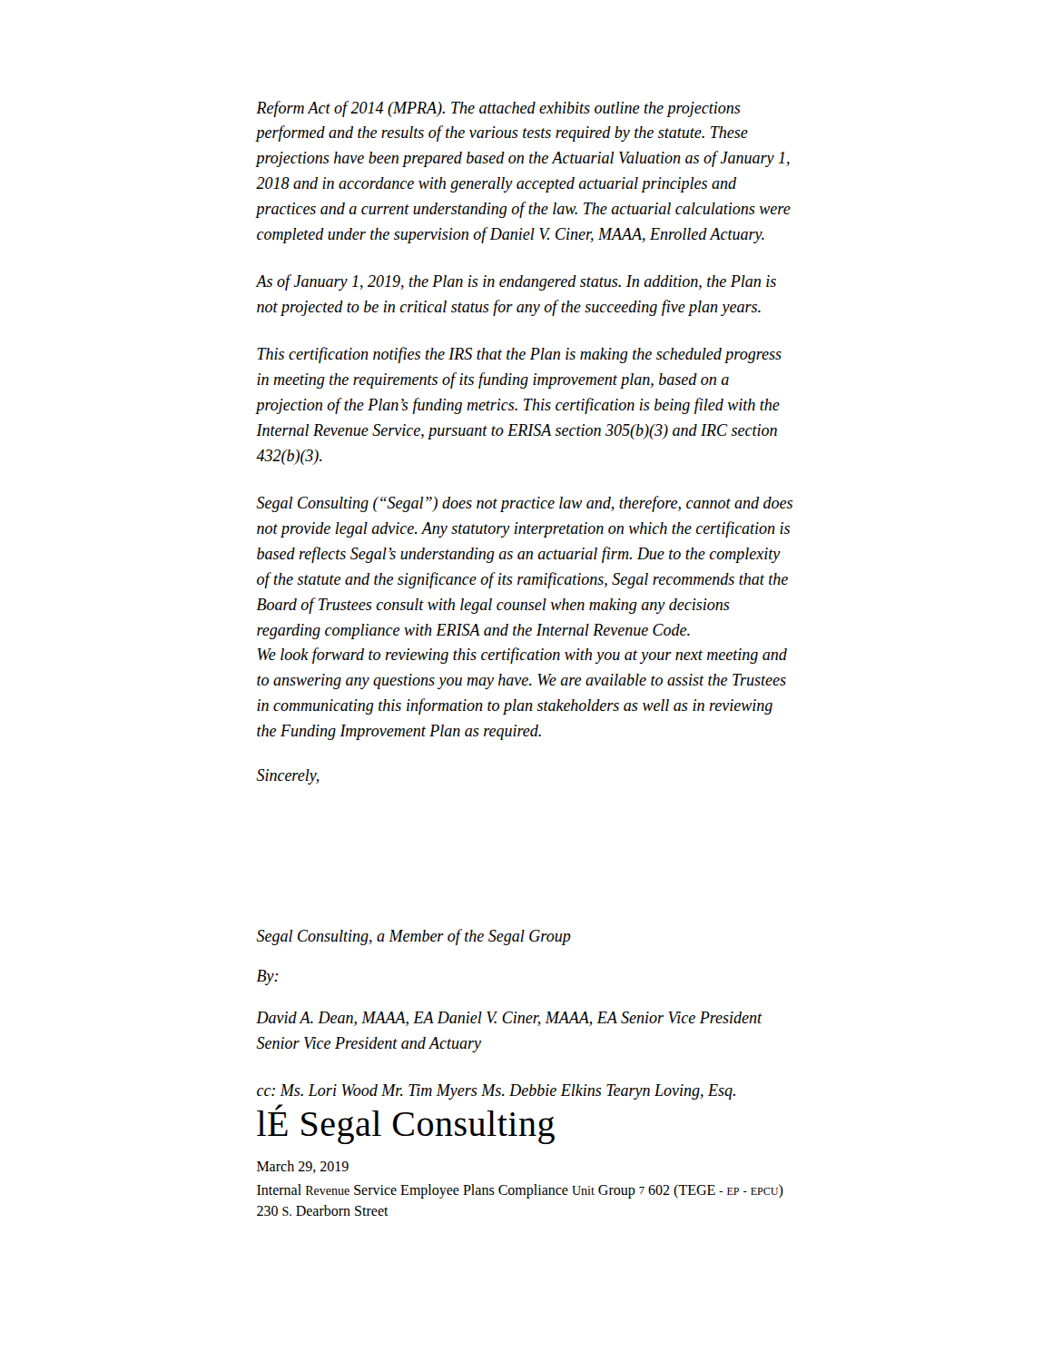Reform Act of 2014 (MPRA). The attached exhibits outline the projections performed and the results of the various tests required by the statute. These projections have been prepared based on the Actuarial Valuation as of January 1, 2018 and in accordance with generally accepted actuarial principles and practices and a current understanding of the law. The actuarial calculations were completed under the supervision of Daniel V. Ciner, MAAA, Enrolled Actuary.
As of January 1, 2019, the Plan is in endangered status. In addition, the Plan is not projected to be in critical status for any of the succeeding five plan years.
This certification notifies the IRS that the Plan is making the scheduled progress in meeting the requirements of its funding improvement plan, based on a projection of the Plan’s funding metrics. This certification is being filed with the Internal Revenue Service, pursuant to ERISA section 305(b)(3) and IRC section 432(b)(3).
Segal Consulting (“Segal”) does not practice law and, therefore, cannot and does not provide legal advice. Any statutory interpretation on which the certification is based reflects Segal’s understanding as an actuarial firm. Due to the complexity of the statute and the significance of its ramifications, Segal recommends that the Board of Trustees consult with legal counsel when making any decisions regarding compliance with ERISA and the Internal Revenue Code.
We look forward to reviewing this certification with you at your next meeting and to answering any questions you may have. We are available to assist the Trustees in communicating this information to plan stakeholders as well as in reviewing the Funding Improvement Plan as required.
Sincerely,
Segal Consulting, a Member of the Segal Group
By:
David A. Dean, MAAA, EA Daniel V. Ciner, MAAA, EA Senior Vice President Senior Vice President and Actuary
cc: Ms. Lori Wood Mr. Tim Myers Ms. Debbie Elkins Tearyn Loving, Esq.
lÉ Segal Consulting
March 29, 2019
Internal Revenue Service Employee Plans Compliance Unit Group 7 602 (TEGE - EP - EPCU) 230 S. Dearborn Street